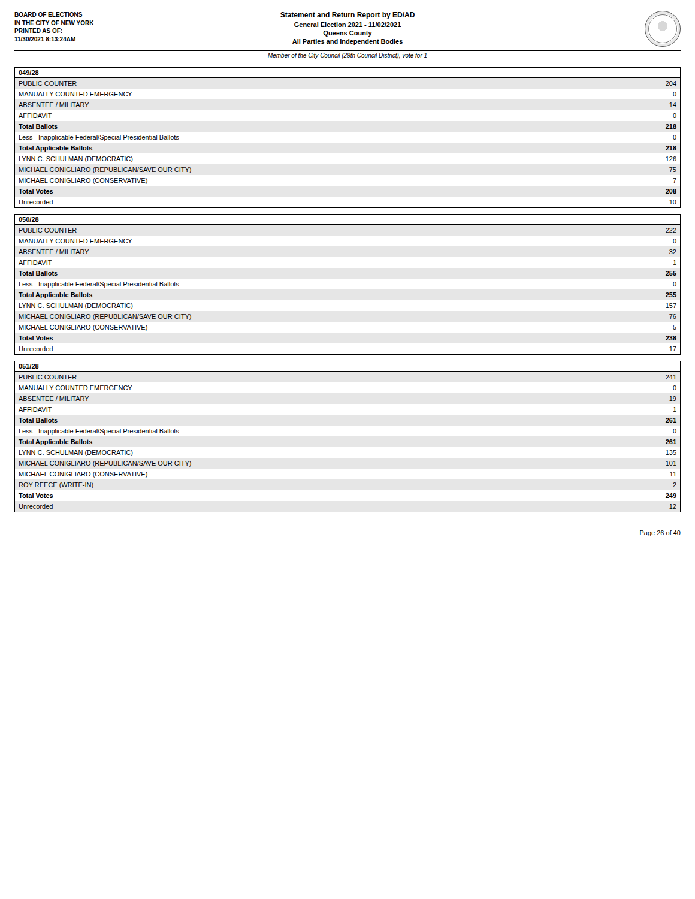BOARD OF ELECTIONS
IN THE CITY OF NEW YORK
PRINTED AS OF:
11/30/2021 8:13:24AM
Statement and Return Report by ED/AD
General Election 2021 - 11/02/2021
Queens County
All Parties and Independent Bodies
Member of the City Council (29th Council District), vote for 1
049/28
| PUBLIC COUNTER | 204 |
| MANUALLY COUNTED EMERGENCY | 0 |
| ABSENTEE / MILITARY | 14 |
| AFFIDAVIT | 0 |
| Total Ballots | 218 |
| Less - Inapplicable Federal/Special Presidential Ballots | 0 |
| Total Applicable Ballots | 218 |
| LYNN C. SCHULMAN (DEMOCRATIC) | 126 |
| MICHAEL CONIGLIARO (REPUBLICAN/SAVE OUR CITY) | 75 |
| MICHAEL CONIGLIARO (CONSERVATIVE) | 7 |
| Total Votes | 208 |
| Unrecorded | 10 |
050/28
| PUBLIC COUNTER | 222 |
| MANUALLY COUNTED EMERGENCY | 0 |
| ABSENTEE / MILITARY | 32 |
| AFFIDAVIT | 1 |
| Total Ballots | 255 |
| Less - Inapplicable Federal/Special Presidential Ballots | 0 |
| Total Applicable Ballots | 255 |
| LYNN C. SCHULMAN (DEMOCRATIC) | 157 |
| MICHAEL CONIGLIARO (REPUBLICAN/SAVE OUR CITY) | 76 |
| MICHAEL CONIGLIARO (CONSERVATIVE) | 5 |
| Total Votes | 238 |
| Unrecorded | 17 |
051/28
| PUBLIC COUNTER | 241 |
| MANUALLY COUNTED EMERGENCY | 0 |
| ABSENTEE / MILITARY | 19 |
| AFFIDAVIT | 1 |
| Total Ballots | 261 |
| Less - Inapplicable Federal/Special Presidential Ballots | 0 |
| Total Applicable Ballots | 261 |
| LYNN C. SCHULMAN (DEMOCRATIC) | 135 |
| MICHAEL CONIGLIARO (REPUBLICAN/SAVE OUR CITY) | 101 |
| MICHAEL CONIGLIARO (CONSERVATIVE) | 11 |
| ROY REECE (WRITE-IN) | 2 |
| Total Votes | 249 |
| Unrecorded | 12 |
Page 26 of 40